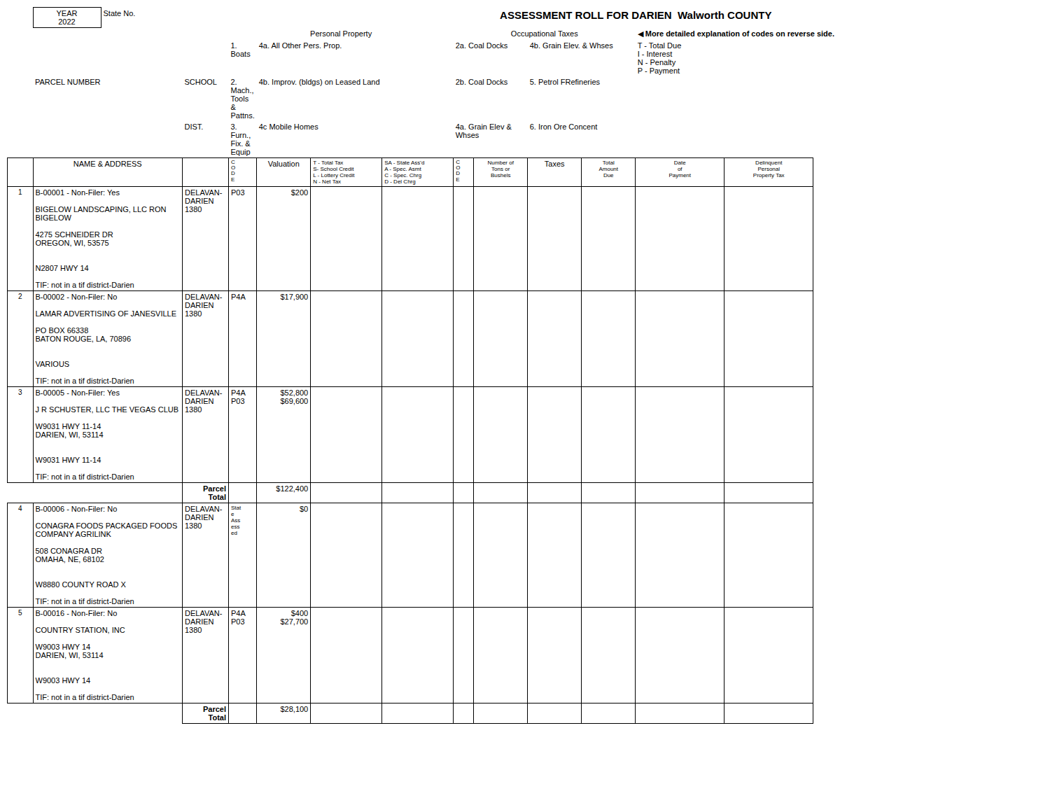| | YEAR 2022 | State No. | | ASSESSMENT ROLL FOR DARIEN Walworth COUNTY |
| | | | | Personal Property | Occupational Taxes | ◀ More detailed explanation of codes on reverse side. |
| | | | | 1. Boats | 4a. All Other Pers. Prop. | 2a. Coal Docks | 4b. Grain Elev. & Whses | T - Total Due I - Interest N - Penalty P - Payment | |
| | PARCEL NUMBER | SCHOOL | 2. Mach., Tools & Pattns. | 4b. Improv. (bldgs) on Leased Land | 2b. Coal Docks | 5. Petrol FRefineries | | |
| | | DIST. | 3. Furn., Fix. & Equip | 4c Mobile Homes | 4a. Grain Elev & Whses | 6. Iron Ore Concent | | |
| | NAME & ADDRESS | | C O D E | Valuation | T - Total Tax S- School Credit L - Lottery Credit N - Net Tax | SA - State Ass'd A - Spec. Asmt C - Spec. Chrg D - Del Chrg | C O D E | Number of Tons or Bushels | Taxes | Total Amount Due | Date of Payment | Delinquent Personal Property Tax |
| 1 | B-00001 - Non-Filer: Yes BIGELOW LANDSCAPING, LLC RON BIGELOW 4275 SCHNEIDER DR OREGON, WI, 53575 N2807 HWY 14 TIF: not in a tif district-Darien | DELAVAN-DARIEN 1380 | P03 | $200 | | | | | | | | |
| 2 | B-00002 - Non-Filer: No LAMAR ADVERTISING OF JANESVILLE PO BOX 66338 BATON ROUGE, LA, 70896 VARIOUS TIF: not in a tif district-Darien | DELAVAN-DARIEN 1380 | P4A | $17,900 | | | | | | | | |
| 3 | B-00005 - Non-Filer: Yes J R SCHUSTER, LLC THE VEGAS CLUB W9031 HWY 11-14 DARIEN, WI, 53114 W9031 HWY 11-14 TIF: not in a tif district-Darien | DELAVAN-DARIEN 1380 | P4A P03 | $52,800 $69,600 | | | | | | | | |
| | | Parcel Total | | $122,400 | | | | | | | | |
| 4 | B-00006 - Non-Filer: No CONAGRA FOODS PACKAGED FOODS COMPANY AGRILINK 508 CONAGRA DR OMAHA, NE, 68102 W8880 COUNTY ROAD X TIF: not in a tif district-Darien | DELAVAN-DARIEN 1380 | Stat e Ass ess ed | $0 | | | | | | | | |
| 5 | B-00016 - Non-Filer: No COUNTRY STATION, INC W9003 HWY 14 DARIEN, WI, 53114 W9003 HWY 14 TIF: not in a tif district-Darien | DELAVAN-DARIEN 1380 | P4A P03 | $400 $27,700 | | | | | | | | |
| | | Parcel Total | | $28,100 | | | | | | | | |